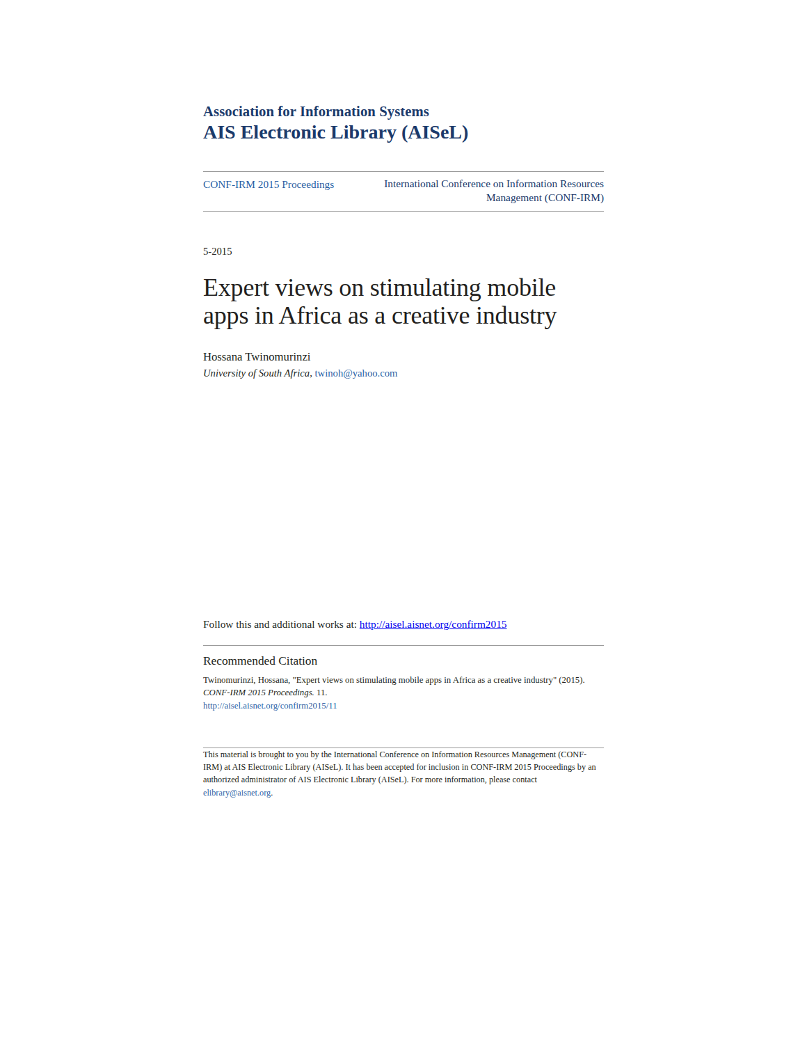Association for Information Systems
AIS Electronic Library (AISeL)
CONF-IRM 2015 Proceedings
International Conference on Information Resources Management (CONF-IRM)
5-2015
Expert views on stimulating mobile apps in Africa as a creative industry
Hossana Twinomurinzi
University of South Africa, twinoh@yahoo.com
Follow this and additional works at: http://aisel.aisnet.org/confirm2015
Recommended Citation
Twinomurinzi, Hossana, "Expert views on stimulating mobile apps in Africa as a creative industry" (2015). CONF-IRM 2015 Proceedings. 11.
http://aisel.aisnet.org/confirm2015/11
This material is brought to you by the International Conference on Information Resources Management (CONF-IRM) at AIS Electronic Library (AISeL). It has been accepted for inclusion in CONF-IRM 2015 Proceedings by an authorized administrator of AIS Electronic Library (AISeL). For more information, please contact elibrary@aisnet.org.